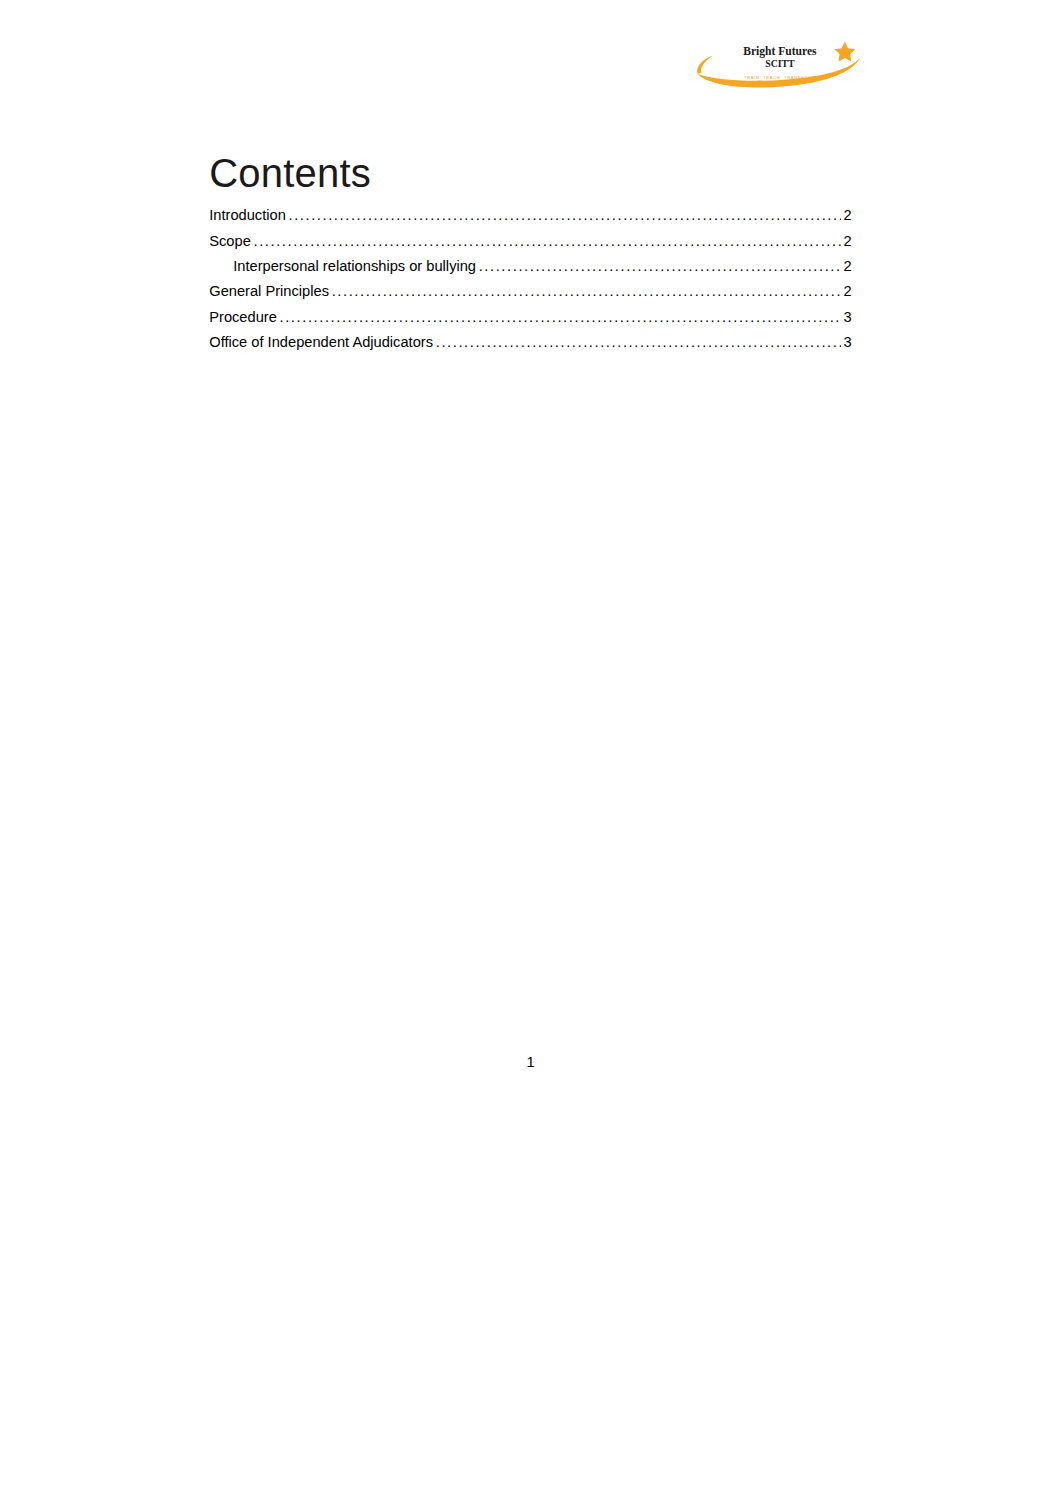Bright Futures SCITT Bright Futures SCITT TRAIN TEACH TRANSFORM
Contents
Introduction........................................................................................................................................... 2
Scope..................................................................................................................................................... 2
Interpersonal relationships or bullying....................................................................................... 2
General Principles.............................................................................................................................. 2
Procedure......................................................................................................................................... 3
Office of Independent Adjudicators................................................................................................. 3
1